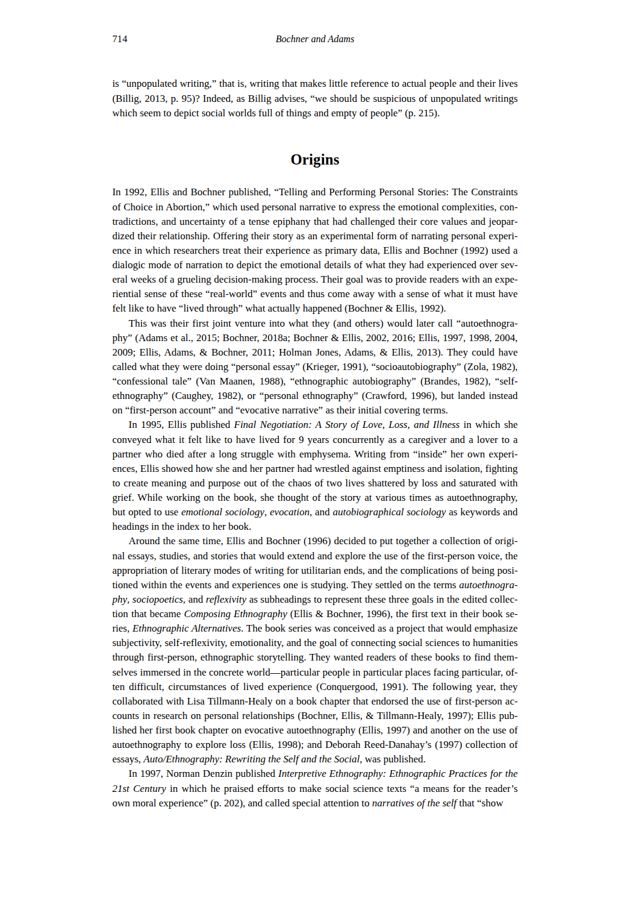714 Bochner and Adams
is “unpopulated writing,” that is, writing that makes little reference to actual people and their lives (Billig, 2013, p. 95)? Indeed, as Billig advises, “we should be suspicious of unpopulated writings which seem to depict social worlds full of things and empty of people” (p. 215).
Origins
In 1992, Ellis and Bochner published, “Telling and Performing Personal Stories: The Constraints of Choice in Abortion,” which used personal narrative to express the emotional complexities, contradictions, and uncertainty of a tense epiphany that had challenged their core values and jeopardized their relationship. Offering their story as an experimental form of narrating personal experience in which researchers treat their experience as primary data, Ellis and Bochner (1992) used a dialogic mode of narration to depict the emotional details of what they had experienced over several weeks of a grueling decision-making process. Their goal was to provide readers with an experiential sense of these “real-world” events and thus come away with a sense of what it must have felt like to have “lived through” what actually happened (Bochner & Ellis, 1992).
This was their first joint venture into what they (and others) would later call “autoethnography” (Adams et al., 2015; Bochner, 2018a; Bochner & Ellis, 2002, 2016; Ellis, 1997, 1998, 2004, 2009; Ellis, Adams, & Bochner, 2011; Holman Jones, Adams, & Ellis, 2013). They could have called what they were doing “personal essay” (Krieger, 1991), “socioautobiography” (Zola, 1982), “confessional tale” (Van Maanen, 1988), “ethnographic autobiography” (Brandes, 1982), “self-ethnography” (Caughey, 1982), or “personal ethnography” (Crawford, 1996), but landed instead on “first-person account” and “evocative narrative” as their initial covering terms.
In 1995, Ellis published Final Negotiation: A Story of Love, Loss, and Illness in which she conveyed what it felt like to have lived for 9 years concurrently as a caregiver and a lover to a partner who died after a long struggle with emphysema. Writing from “inside” her own experiences, Ellis showed how she and her partner had wrestled against emptiness and isolation, fighting to create meaning and purpose out of the chaos of two lives shattered by loss and saturated with grief. While working on the book, she thought of the story at various times as autoethnography, but opted to use emotional sociology, evocation, and autobiographical sociology as keywords and headings in the index to her book.
Around the same time, Ellis and Bochner (1996) decided to put together a collection of original essays, studies, and stories that would extend and explore the use of the first-person voice, the appropriation of literary modes of writing for utilitarian ends, and the complications of being positioned within the events and experiences one is studying. They settled on the terms autoethnography, sociopoetics, and reflexivity as subheadings to represent these three goals in the edited collection that became Composing Ethnography (Ellis & Bochner, 1996), the first text in their book series, Ethnographic Alternatives. The book series was conceived as a project that would emphasize subjectivity, self-reflexivity, emotionality, and the goal of connecting social sciences to humanities through first-person, ethnographic storytelling. They wanted readers of these books to find themselves immersed in the concrete world—particular people in particular places facing particular, often difficult, circumstances of lived experience (Conquergood, 1991). The following year, they collaborated with Lisa Tillmann-Healy on a book chapter that endorsed the use of first-person accounts in research on personal relationships (Bochner, Ellis, & Tillmann-Healy, 1997); Ellis published her first book chapter on evocative autoethnography (Ellis, 1997) and another on the use of autoethnography to explore loss (Ellis, 1998); and Deborah Reed-Danahay’s (1997) collection of essays, Auto/Ethnography: Rewriting the Self and the Social, was published.
In 1997, Norman Denzin published Interpretive Ethnography: Ethnographic Practices for the 21st Century in which he praised efforts to make social science texts “a means for the reader’s own moral experience” (p. 202), and called special attention to narratives of the self that “show